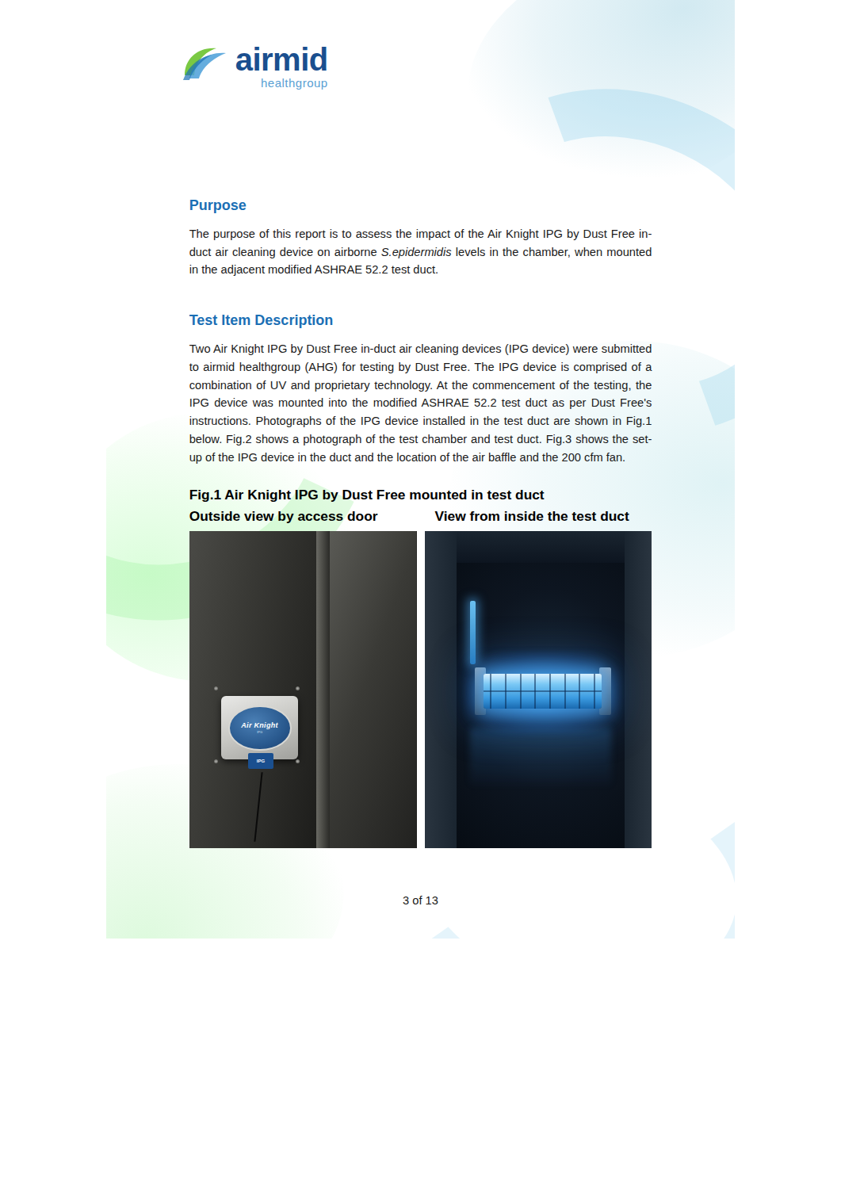airmid healthgroup
Purpose
The purpose of this report is to assess the impact of the Air Knight IPG by Dust Free in-duct air cleaning device on airborne S.epidermidis levels in the chamber, when mounted in the adjacent modified ASHRAE 52.2 test duct.
Test Item Description
Two Air Knight IPG by Dust Free in-duct air cleaning devices (IPG device) were submitted to airmid healthgroup (AHG) for testing by Dust Free. The IPG device is comprised of a combination of UV and proprietary technology. At the commencement of the testing, the IPG device was mounted into the modified ASHRAE 52.2 test duct as per Dust Free's instructions. Photographs of the IPG device installed in the test duct are shown in Fig.1 below. Fig.2 shows a photograph of the test chamber and test duct. Fig.3 shows the set-up of the IPG device in the duct and the location of the air baffle and the 200 cfm fan.
Fig.1 Air Knight IPG by Dust Free mounted in test duct
Outside view by access door
View from inside the test duct
Air Knight IPG
IPG
3 of 13